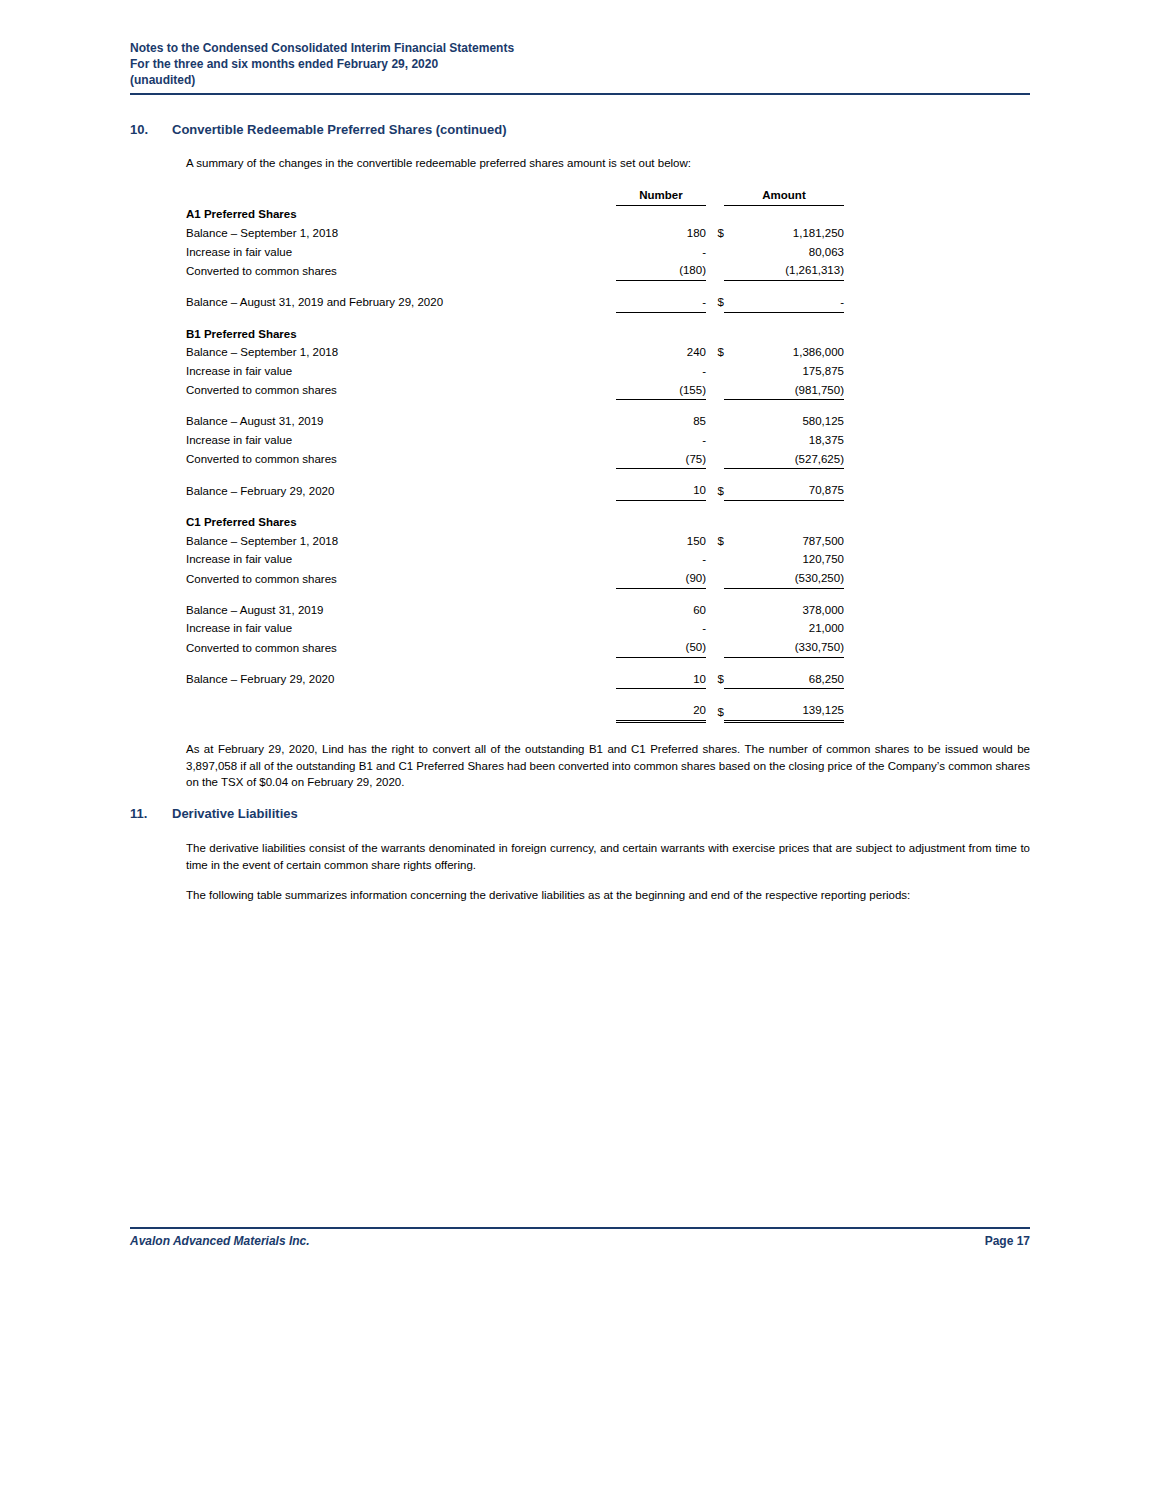Notes to the Condensed Consolidated Interim Financial Statements
For the three and six months ended February 29, 2020
(unaudited)
10. Convertible Redeemable Preferred Shares (continued)
A summary of the changes in the convertible redeemable preferred shares amount is set out below:
| | Number | | Amount |
| A1 Preferred Shares | | | |
| Balance – September 1, 2018 | 180 | $ | 1,181,250 |
| Increase in fair value | - | | 80,063 |
| Converted to common shares | (180) | | (1,261,313) |
| Balance – August 31, 2019 and February 29, 2020 | - | $ | - |
| B1 Preferred Shares | | | |
| Balance – September 1, 2018 | 240 | $ | 1,386,000 |
| Increase in fair value | - | | 175,875 |
| Converted to common shares | (155) | | (981,750) |
| Balance – August 31, 2019 | 85 | | 580,125 |
| Increase in fair value | - | | 18,375 |
| Converted to common shares | (75) | | (527,625) |
| Balance – February 29, 2020 | 10 | $ | 70,875 |
| C1 Preferred Shares | | | |
| Balance – September 1, 2018 | 150 | $ | 787,500 |
| Increase in fair value | - | | 120,750 |
| Converted to common shares | (90) | | (530,250) |
| Balance – August 31, 2019 | 60 | | 378,000 |
| Increase in fair value | - | | 21,000 |
| Converted to common shares | (50) | | (330,750) |
| Balance – February 29, 2020 | 10 | $ | 68,250 |
| | 20 | $ | 139,125 |
As at February 29, 2020, Lind has the right to convert all of the outstanding B1 and C1 Preferred shares. The number of common shares to be issued would be 3,897,058 if all of the outstanding B1 and C1 Preferred Shares had been converted into common shares based on the closing price of the Company’s common shares on the TSX of $0.04 on February 29, 2020.
11. Derivative Liabilities
The derivative liabilities consist of the warrants denominated in foreign currency, and certain warrants with exercise prices that are subject to adjustment from time to time in the event of certain common share rights offering.
The following table summarizes information concerning the derivative liabilities as at the beginning and end of the respective reporting periods:
Avalon Advanced Materials Inc. Page 17